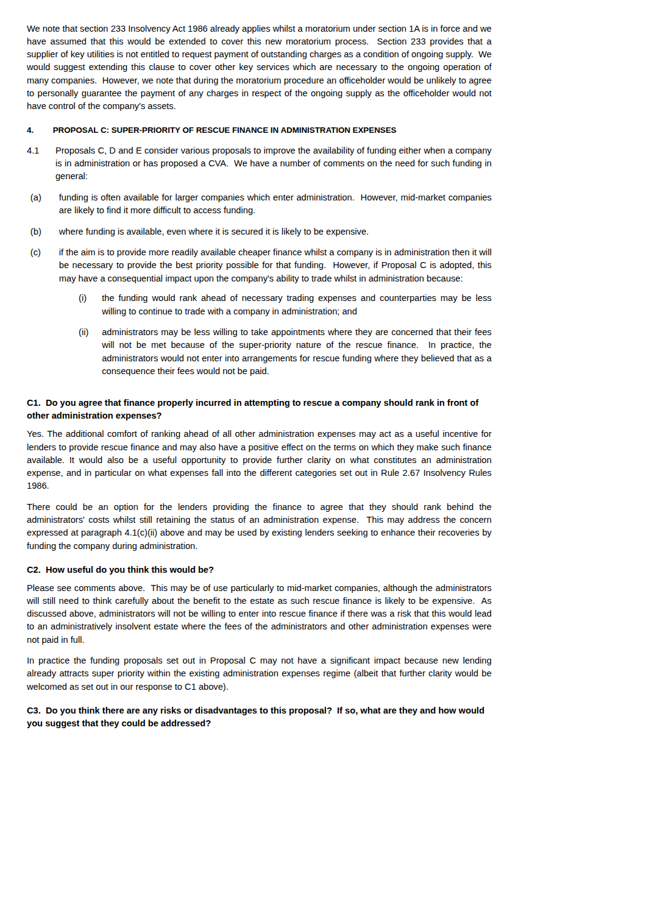We note that section 233 Insolvency Act 1986 already applies whilst a moratorium under section 1A is in force and we have assumed that this would be extended to cover this new moratorium process. Section 233 provides that a supplier of key utilities is not entitled to request payment of outstanding charges as a condition of ongoing supply. We would suggest extending this clause to cover other key services which are necessary to the ongoing operation of many companies. However, we note that during the moratorium procedure an officeholder would be unlikely to agree to personally guarantee the payment of any charges in respect of the ongoing supply as the officeholder would not have control of the company's assets.
4. Proposal C: Super-priority of rescue finance in administration expenses
4.1
Proposals C, D and E consider various proposals to improve the availability of funding either when a company is in administration or has proposed a CVA. We have a number of comments on the need for such funding in general:
(a)
funding is often available for larger companies which enter administration. However, mid-market companies are likely to find it more difficult to access funding.
(b)
where funding is available, even where it is secured it is likely to be expensive.
(c)
if the aim is to provide more readily available cheaper finance whilst a company is in administration then it will be necessary to provide the best priority possible for that funding. However, if Proposal C is adopted, this may have a consequential impact upon the company's ability to trade whilst in administration because:
(i)
the funding would rank ahead of necessary trading expenses and counterparties may be less willing to continue to trade with a company in administration; and
(ii)
administrators may be less willing to take appointments where they are concerned that their fees will not be met because of the super-priority nature of the rescue finance. In practice, the administrators would not enter into arrangements for rescue funding where they believed that as a consequence their fees would not be paid.
C1. Do you agree that finance properly incurred in attempting to rescue a company should rank in front of other administration expenses?
Yes. The additional comfort of ranking ahead of all other administration expenses may act as a useful incentive for lenders to provide rescue finance and may also have a positive effect on the terms on which they make such finance available. It would also be a useful opportunity to provide further clarity on what constitutes an administration expense, and in particular on what expenses fall into the different categories set out in Rule 2.67 Insolvency Rules 1986.
There could be an option for the lenders providing the finance to agree that they should rank behind the administrators' costs whilst still retaining the status of an administration expense. This may address the concern expressed at paragraph 4.1(c)(ii) above and may be used by existing lenders seeking to enhance their recoveries by funding the company during administration.
C2. How useful do you think this would be?
Please see comments above. This may be of use particularly to mid-market companies, although the administrators will still need to think carefully about the benefit to the estate as such rescue finance is likely to be expensive. As discussed above, administrators will not be willing to enter into rescue finance if there was a risk that this would lead to an administratively insolvent estate where the fees of the administrators and other administration expenses were not paid in full.
In practice the funding proposals set out in Proposal C may not have a significant impact because new lending already attracts super priority within the existing administration expenses regime (albeit that further clarity would be welcomed as set out in our response to C1 above).
C3. Do you think there are any risks or disadvantages to this proposal? If so, what are they and how would you suggest that they could be addressed?